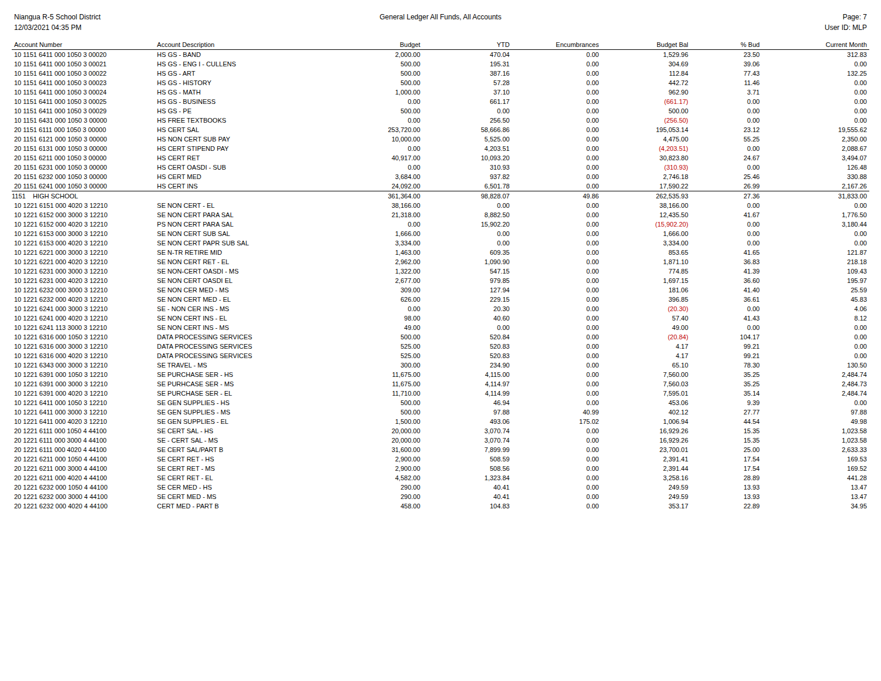| Niangua R-5 School District | General Ledger All Funds, All Accounts | Page: 7 |
| 12/03/2021 04:35 PM | | User ID: MLP |
| Account Number | Account Description | Budget | YTD | Encumbrances | Budget Bal | % Bud | Current Month |
| --- | --- | --- | --- | --- | --- | --- | --- |
| 10 1151 6411 000 1050 3 00020 | HS GS - BAND | 2,000.00 | 470.04 | 0.00 | 1,529.96 | 23.50 | 312.83 |
| 10 1151 6411 000 1050 3 00021 | HS GS - ENG I - CULLENS | 500.00 | 195.31 | 0.00 | 304.69 | 39.06 | 0.00 |
| 10 1151 6411 000 1050 3 00022 | HS GS - ART | 500.00 | 387.16 | 0.00 | 112.84 | 77.43 | 132.25 |
| 10 1151 6411 000 1050 3 00023 | HS GS - HISTORY | 500.00 | 57.28 | 0.00 | 442.72 | 11.46 | 0.00 |
| 10 1151 6411 000 1050 3 00024 | HS GS - MATH | 1,000.00 | 37.10 | 0.00 | 962.90 | 3.71 | 0.00 |
| 10 1151 6411 000 1050 3 00025 | HS GS - BUSINESS | 0.00 | 661.17 | 0.00 | (661.17) | 0.00 | 0.00 |
| 10 1151 6411 000 1050 3 00029 | HS GS - PE | 500.00 | 0.00 | 0.00 | 500.00 | 0.00 | 0.00 |
| 10 1151 6431 000 1050 3 00000 | HS FREE TEXTBOOKS | 0.00 | 256.50 | 0.00 | (256.50) | 0.00 | 0.00 |
| 20 1151 6111 000 1050 3 00000 | HS CERT SAL | 253,720.00 | 58,666.86 | 0.00 | 195,053.14 | 23.12 | 19,555.62 |
| 20 1151 6121 000 1050 3 00000 | HS NON CERT SUB PAY | 10,000.00 | 5,525.00 | 0.00 | 4,475.00 | 55.25 | 2,350.00 |
| 20 1151 6131 000 1050 3 00000 | HS CERT STIPEND PAY | 0.00 | 4,203.51 | 0.00 | (4,203.51) | 0.00 | 2,088.67 |
| 20 1151 6211 000 1050 3 00000 | HS CERT RET | 40,917.00 | 10,093.20 | 0.00 | 30,823.80 | 24.67 | 3,494.07 |
| 20 1151 6231 000 1050 3 00000 | HS CERT OASDI - SUB | 0.00 | 310.93 | 0.00 | (310.93) | 0.00 | 126.48 |
| 20 1151 6232 000 1050 3 00000 | HS CERT MED | 3,684.00 | 937.82 | 0.00 | 2,746.18 | 25.46 | 330.88 |
| 20 1151 6241 000 1050 3 00000 | HS CERT INS | 24,092.00 | 6,501.78 | 0.00 | 17,590.22 | 26.99 | 2,167.26 |
| 1151 HIGH SCHOOL | 361,364.00 | 98,828.07 | 49.86 | 262,535.93 | 27.36 | 31,833.00 |
| 10 1221 6151 000 4020 3 12210 | SE NON CERT - EL | 38,166.00 | 0.00 | 0.00 | 38,166.00 | 0.00 | 0.00 |
| 10 1221 6152 000 3000 3 12210 | SE NON CERT PARA SAL | 21,318.00 | 8,882.50 | 0.00 | 12,435.50 | 41.67 | 1,776.50 |
| 10 1221 6152 000 4020 3 12210 | PS NON CERT PARA SAL | 0.00 | 15,902.20 | 0.00 | (15,902.20) | 0.00 | 3,180.44 |
| 10 1221 6153 000 3000 3 12210 | SE NON CERT SUB SAL | 1,666.00 | 0.00 | 0.00 | 1,666.00 | 0.00 | 0.00 |
| 10 1221 6153 000 4020 3 12210 | SE NON CERT PAPR SUB SAL | 3,334.00 | 0.00 | 0.00 | 3,334.00 | 0.00 | 0.00 |
| 10 1221 6221 000 3000 3 12210 | SE N-TR RETIRE MID | 1,463.00 | 609.35 | 0.00 | 853.65 | 41.65 | 121.87 |
| 10 1221 6221 000 4020 3 12210 | SE NON CERT RET - EL | 2,962.00 | 1,090.90 | 0.00 | 1,871.10 | 36.83 | 218.18 |
| 10 1221 6231 000 3000 3 12210 | SE NON-CERT OASDI - MS | 1,322.00 | 547.15 | 0.00 | 774.85 | 41.39 | 109.43 |
| 10 1221 6231 000 4020 3 12210 | SE NON CERT OASDI EL | 2,677.00 | 979.85 | 0.00 | 1,697.15 | 36.60 | 195.97 |
| 10 1221 6232 000 3000 3 12210 | SE NON CER MED - MS | 309.00 | 127.94 | 0.00 | 181.06 | 41.40 | 25.59 |
| 10 1221 6232 000 4020 3 12210 | SE NON CERT MED - EL | 626.00 | 229.15 | 0.00 | 396.85 | 36.61 | 45.83 |
| 10 1221 6241 000 3000 3 12210 | SE - NON CER INS - MS | 0.00 | 20.30 | 0.00 | (20.30) | 0.00 | 4.06 |
| 10 1221 6241 000 4020 3 12210 | SE NON CERT INS - EL | 98.00 | 40.60 | 0.00 | 57.40 | 41.43 | 8.12 |
| 10 1221 6241 113 3000 3 12210 | SE NON CERT INS - MS | 49.00 | 0.00 | 0.00 | 49.00 | 0.00 | 0.00 |
| 10 1221 6316 000 1050 3 12210 | DATA PROCESSING SERVICES | 500.00 | 520.84 | 0.00 | (20.84) | 104.17 | 0.00 |
| 10 1221 6316 000 3000 3 12210 | DATA PROCESSING SERVICES | 525.00 | 520.83 | 0.00 | 4.17 | 99.21 | 0.00 |
| 10 1221 6316 000 4020 3 12210 | DATA PROCESSING SERVICES | 525.00 | 520.83 | 0.00 | 4.17 | 99.21 | 0.00 |
| 10 1221 6343 000 3000 3 12210 | SE TRAVEL - MS | 300.00 | 234.90 | 0.00 | 65.10 | 78.30 | 130.50 |
| 10 1221 6391 000 1050 3 12210 | SE PURCHASE SER - HS | 11,675.00 | 4,115.00 | 0.00 | 7,560.00 | 35.25 | 2,484.74 |
| 10 1221 6391 000 3000 3 12210 | SE PURHCASE SER - MS | 11,675.00 | 4,114.97 | 0.00 | 7,560.03 | 35.25 | 2,484.73 |
| 10 1221 6391 000 4020 3 12210 | SE PURCHASE SER - EL | 11,710.00 | 4,114.99 | 0.00 | 7,595.01 | 35.14 | 2,484.74 |
| 10 1221 6411 000 1050 3 12210 | SE GEN SUPPLIES - HS | 500.00 | 46.94 | 0.00 | 453.06 | 9.39 | 0.00 |
| 10 1221 6411 000 3000 3 12210 | SE GEN SUPPLIES - MS | 500.00 | 97.88 | 40.99 | 402.12 | 27.77 | 97.88 |
| 10 1221 6411 000 4020 3 12210 | SE GEN SUPPLIES - EL | 1,500.00 | 493.06 | 175.02 | 1,006.94 | 44.54 | 49.98 |
| 20 1221 6111 000 1050 4 44100 | SE CERT SAL - HS | 20,000.00 | 3,070.74 | 0.00 | 16,929.26 | 15.35 | 1,023.58 |
| 20 1221 6111 000 3000 4 44100 | SE - CERT SAL - MS | 20,000.00 | 3,070.74 | 0.00 | 16,929.26 | 15.35 | 1,023.58 |
| 20 1221 6111 000 4020 4 44100 | SE CERT SAL/PART B | 31,600.00 | 7,899.99 | 0.00 | 23,700.01 | 25.00 | 2,633.33 |
| 20 1221 6211 000 1050 4 44100 | SE CERT RET - HS | 2,900.00 | 508.59 | 0.00 | 2,391.41 | 17.54 | 169.53 |
| 20 1221 6211 000 3000 4 44100 | SE CERT RET - MS | 2,900.00 | 508.56 | 0.00 | 2,391.44 | 17.54 | 169.52 |
| 20 1221 6211 000 4020 4 44100 | SE CERT RET - EL | 4,582.00 | 1,323.84 | 0.00 | 3,258.16 | 28.89 | 441.28 |
| 20 1221 6232 000 1050 4 44100 | SE CER MED - HS | 290.00 | 40.41 | 0.00 | 249.59 | 13.93 | 13.47 |
| 20 1221 6232 000 3000 4 44100 | SE CERT MED - MS | 290.00 | 40.41 | 0.00 | 249.59 | 13.93 | 13.47 |
| 20 1221 6232 000 4020 4 44100 | CERT MED - PART B | 458.00 | 104.83 | 0.00 | 353.17 | 22.89 | 34.95 |